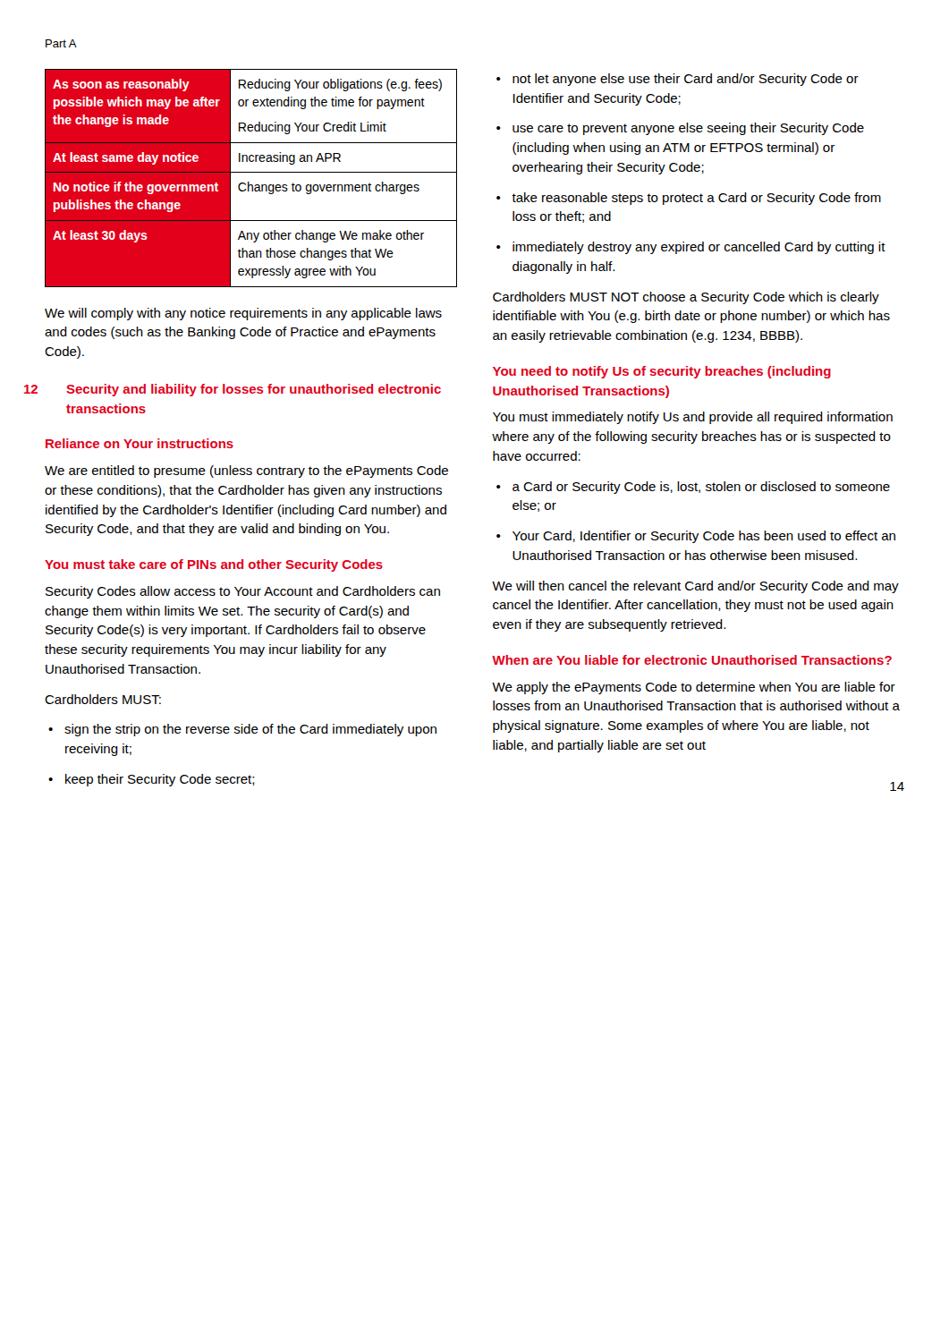Part A
| As soon as reasonably possible which may be after the change is made | Reducing Your obligations (e.g. fees) or extending the time for payment Reducing Your Credit Limit |
| At least same day notice | Increasing an APR |
| No notice if the government publishes the change | Changes to government charges |
| At least 30 days | Any other change We make other than those changes that We expressly agree with You |
We will comply with any notice requirements in any applicable laws and codes (such as the Banking Code of Practice and ePayments Code).
12 Security and liability for losses for unauthorised electronic transactions
Reliance on Your instructions
We are entitled to presume (unless contrary to the ePayments Code or these conditions), that the Cardholder has given any instructions identified by the Cardholder's Identifier (including Card number) and Security Code, and that they are valid and binding on You.
You must take care of PINs and other Security Codes
Security Codes allow access to Your Account and Cardholders can change them within limits We set. The security of Card(s) and Security Code(s) is very important. If Cardholders fail to observe these security requirements You may incur liability for any Unauthorised Transaction.
Cardholders MUST:
sign the strip on the reverse side of the Card immediately upon receiving it;
keep their Security Code secret;
not let anyone else use their Card and/or Security Code or Identifier and Security Code;
use care to prevent anyone else seeing their Security Code (including when using an ATM or EFTPOS terminal) or overhearing their Security Code;
take reasonable steps to protect a Card or Security Code from loss or theft; and
immediately destroy any expired or cancelled Card by cutting it diagonally in half.
Cardholders MUST NOT choose a Security Code which is clearly identifiable with You (e.g. birth date or phone number) or which has an easily retrievable combination (e.g. 1234, BBBB).
You need to notify Us of security breaches (including Unauthorised Transactions)
You must immediately notify Us and provide all required information where any of the following security breaches has or is suspected to have occurred:
a Card or Security Code is, lost, stolen or disclosed to someone else; or
Your Card, Identifier or Security Code has been used to effect an Unauthorised Transaction or has otherwise been misused.
We will then cancel the relevant Card and/or Security Code and may cancel the Identifier. After cancellation, they must not be used again even if they are subsequently retrieved.
When are You liable for electronic Unauthorised Transactions?
We apply the ePayments Code to determine when You are liable for losses from an Unauthorised Transaction that is authorised without a physical signature. Some examples of where You are liable, not liable, and partially liable are set out
14